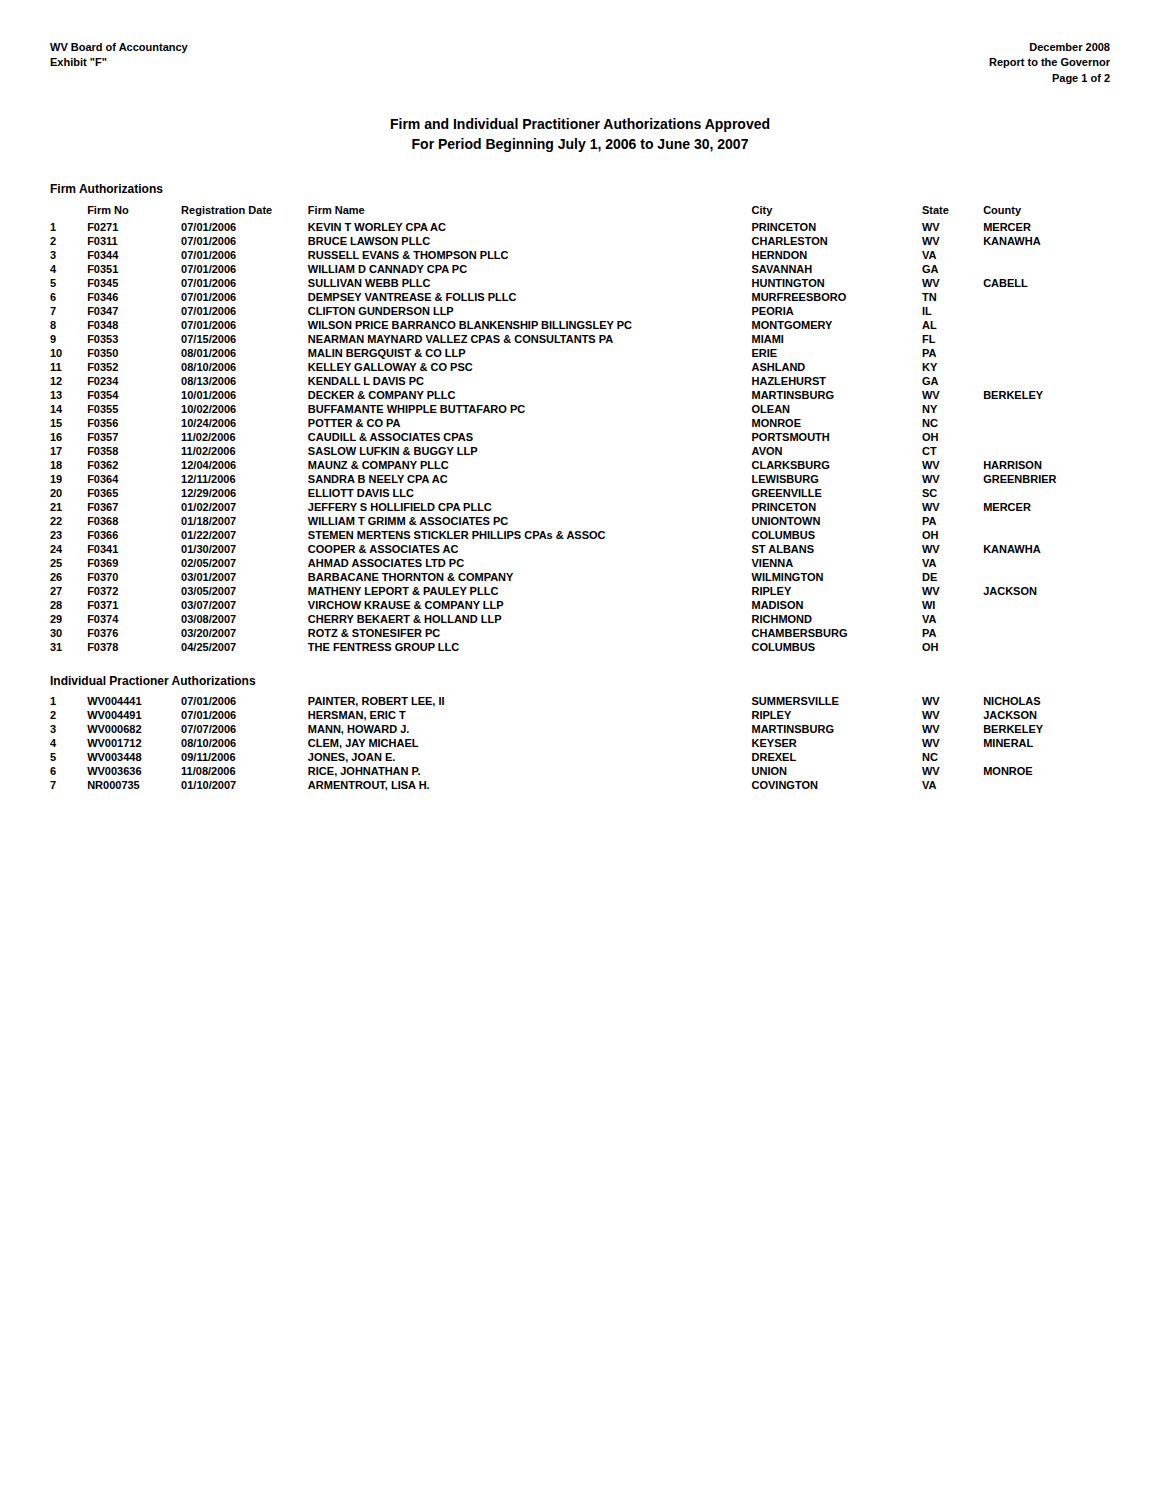WV Board of Accountancy
Exhibit "F"
December 2008
Report to the Governor
Page 1 of 2
Firm and Individual Practitioner Authorizations Approved
For Period Beginning July 1, 2006 to June 30, 2007
Firm Authorizations
| | Firm No | Registration Date | Firm Name | City | State | County |
| --- | --- | --- | --- | --- | --- | --- |
| 1 | F0271 | 07/01/2006 | KEVIN T WORLEY CPA AC | PRINCETON | WV | MERCER |
| 2 | F0311 | 07/01/2006 | BRUCE LAWSON PLLC | CHARLESTON | WV | KANAWHA |
| 3 | F0344 | 07/01/2006 | RUSSELL EVANS & THOMPSON PLLC | HERNDON | VA | |
| 4 | F0351 | 07/01/2006 | WILLIAM D CANNADY CPA PC | SAVANNAH | GA | |
| 5 | F0345 | 07/01/2006 | SULLIVAN WEBB PLLC | HUNTINGTON | WV | CABELL |
| 6 | F0346 | 07/01/2006 | DEMPSEY VANTREASE & FOLLIS PLLC | MURFREESBORO | TN | |
| 7 | F0347 | 07/01/2006 | CLIFTON GUNDERSON LLP | PEORIA | IL | |
| 8 | F0348 | 07/01/2006 | WILSON PRICE BARRANCO BLANKENSHIP BILLINGSLEY PC | MONTGOMERY | AL | |
| 9 | F0353 | 07/15/2006 | NEARMAN MAYNARD VALLEZ CPAS & CONSULTANTS PA | MIAMI | FL | |
| 10 | F0350 | 08/01/2006 | MALIN BERGQUIST & CO LLP | ERIE | PA | |
| 11 | F0352 | 08/10/2006 | KELLEY GALLOWAY & CO PSC | ASHLAND | KY | |
| 12 | F0234 | 08/13/2006 | KENDALL L DAVIS PC | HAZLEHURST | GA | |
| 13 | F0354 | 10/01/2006 | DECKER & COMPANY PLLC | MARTINSBURG | WV | BERKELEY |
| 14 | F0355 | 10/02/2006 | BUFFAMANTE WHIPPLE BUTTAFARO PC | OLEAN | NY | |
| 15 | F0356 | 10/24/2006 | POTTER & CO PA | MONROE | NC | |
| 16 | F0357 | 11/02/2006 | CAUDILL & ASSOCIATES CPAS | PORTSMOUTH | OH | |
| 17 | F0358 | 11/02/2006 | SASLOW LUFKIN & BUGGY LLP | AVON | CT | |
| 18 | F0362 | 12/04/2006 | MAUNZ & COMPANY PLLC | CLARKSBURG | WV | HARRISON |
| 19 | F0364 | 12/11/2006 | SANDRA B NEELY CPA AC | LEWISBURG | WV | GREENBRIER |
| 20 | F0365 | 12/29/2006 | ELLIOTT DAVIS LLC | GREENVILLE | SC | |
| 21 | F0367 | 01/02/2007 | JEFFERY S HOLLIFIELD CPA PLLC | PRINCETON | WV | MERCER |
| 22 | F0368 | 01/18/2007 | WILLIAM T GRIMM & ASSOCIATES PC | UNIONTOWN | PA | |
| 23 | F0366 | 01/22/2007 | STEMEN MERTENS STICKLER PHILLIPS CPAs & ASSOC | COLUMBUS | OH | |
| 24 | F0341 | 01/30/2007 | COOPER & ASSOCIATES AC | ST ALBANS | WV | KANAWHA |
| 25 | F0369 | 02/05/2007 | AHMAD ASSOCIATES LTD PC | VIENNA | VA | |
| 26 | F0370 | 03/01/2007 | BARBACANE THORNTON & COMPANY | WILMINGTON | DE | |
| 27 | F0372 | 03/05/2007 | MATHENY LEPORT & PAULEY PLLC | RIPLEY | WV | JACKSON |
| 28 | F0371 | 03/07/2007 | VIRCHOW KRAUSE & COMPANY LLP | MADISON | WI | |
| 29 | F0374 | 03/08/2007 | CHERRY BEKAERT & HOLLAND LLP | RICHMOND | VA | |
| 30 | F0376 | 03/20/2007 | ROTZ & STONESIFER PC | CHAMBERSBURG | PA | |
| 31 | F0378 | 04/25/2007 | THE FENTRESS GROUP LLC | COLUMBUS | OH | |
Individual Practioner Authorizations
| 1 | WV004441 | 07/01/2006 | PAINTER, ROBERT LEE, II | SUMMERSVILLE | WV | NICHOLAS |
| 2 | WV004491 | 07/01/2006 | HERSMAN, ERIC T | RIPLEY | WV | JACKSON |
| 3 | WV000682 | 07/07/2006 | MANN, HOWARD J. | MARTINSBURG | WV | BERKELEY |
| 4 | WV001712 | 08/10/2006 | CLEM, JAY MICHAEL | KEYSER | WV | MINERAL |
| 5 | WV003448 | 09/11/2006 | JONES, JOAN E. | DREXEL | NC | |
| 6 | WV003636 | 11/08/2006 | RICE, JOHNATHAN P. | UNION | WV | MONROE |
| 7 | NR000735 | 01/10/2007 | ARMENTROUT, LISA H. | COVINGTON | VA | |